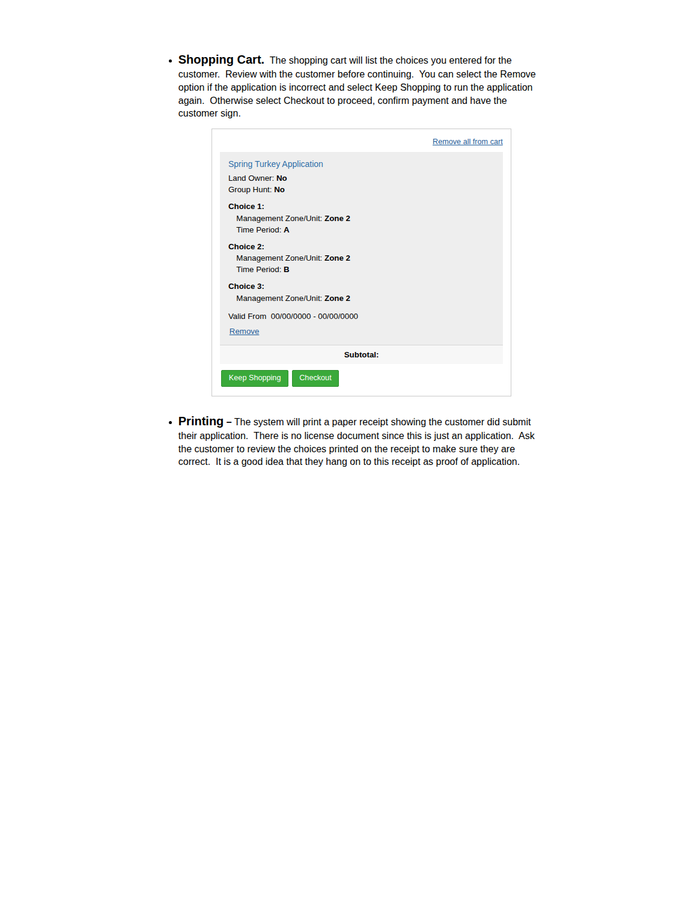Shopping Cart. The shopping cart will list the choices you entered for the customer. Review with the customer before continuing. You can select the Remove option if the application is incorrect and select Keep Shopping to run the application again. Otherwise select Checkout to proceed, confirm payment and have the customer sign.
Remove all from cart
Spring Turkey Application
Land Owner: No
Group Hunt: No
Choice 1:
Management Zone/Unit: Zone 2
Time Period: A
Choice 2:
Management Zone/Unit: Zone 2
Time Period: B
Choice 3:
Management Zone/Unit: Zone 2
Valid From 00/00/0000 - 00/00/0000
Remove
Subtotal:
Keep Shopping Checkout
Printing – The system will print a paper receipt showing the customer did submit their application. There is no license document since this is just an application. Ask the customer to review the choices printed on the receipt to make sure they are correct. It is a good idea that they hang on to this receipt as proof of application.